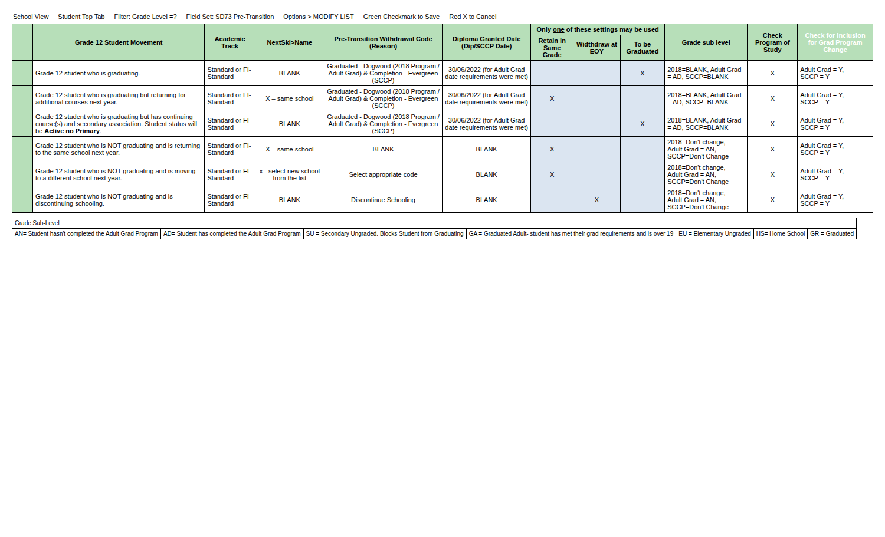| School View | Student Top Tab | Filter: Grade Level =? | Field Set: SD73 Pre-Transition | Options > MODIFY LIST | Green Checkmark to Save | Red X to Cancel |
| | Grade 12 Student Movement | Academic Track | NextSkl>Name | Pre-Transition Withdrawal Code (Reason) | Diploma Granted Date (Dip/SCCP Date) | Only one of these settings may be used | Grade sub level | Check Program of Study | Check for Inclusion for Grad Program Change |
| --- | --- | --- | --- | --- | --- | --- | --- | --- | --- |
| Retain in Same Grade | Widthdraw at EOY | To be Graduated |
| | Grade 12 student who is graduating. | Standard or FI-Standard | BLANK | Graduated - Dogwood (2018 Program / Adult Grad) & Completion - Evergreen (SCCP) | 30/06/2022 (for Adult Grad date requirements were met) | | | X | 2018=BLANK, Adult Grad = AD, SCCP=BLANK | X | Adult Grad = Y, SCCP = Y |
| | Grade 12 student who is graduating but returning for additional courses next year. | Standard or FI-Standard | X – same school | Graduated - Dogwood (2018 Program / Adult Grad) & Completion - Evergreen (SCCP) | 30/06/2022 (for Adult Grad date requirements were met) | X | | | 2018=BLANK, Adult Grad = AD, SCCP=BLANK | X | Adult Grad = Y, SCCP = Y |
| | Grade 12 student who is graduating but has continuing course(s) and secondary association. Student status will be Active no Primary . | Standard or FI-Standard | BLANK | Graduated - Dogwood (2018 Program / Adult Grad) & Completion - Evergreen (SCCP) | 30/06/2022 (for Adult Grad date requirements were met) | | | X | 2018=BLANK, Adult Grad = AD, SCCP=BLANK | X | Adult Grad = Y, SCCP = Y |
| | Grade 12 student who is NOT graduating and is returning to the same school next year. | Standard or FI-Standard | X – same school | BLANK | BLANK | X | | | 2018=Don't change, Adult Grad = AN, SCCP=Don't Change | X | Adult Grad = Y, SCCP = Y |
| | Grade 12 student who is NOT graduating and is moving to a different school next year. | Standard or FI-Standard | x - select new school from the list | Select appropriate code | BLANK | X | | | 2018=Don't change, Adult Grad = AN, SCCP=Don't Change | X | Adult Grad = Y, SCCP = Y |
| | Grade 12 student who is NOT graduating and is discontinuing schooling. | Standard or FI-Standard | BLANK | Discontinue Schooling | BLANK | | X | | 2018=Don't change, Adult Grad = AN, SCCP=Don't Change | X | Adult Grad = Y, SCCP = Y |
| Grade Sub-Level |
| AN= Student hasn't completed the Adult Grad Program | AD= Student has completed the Adult Grad Program | SU = Secondary Ungraded. Blocks Student from Graduating | GA = Graduated Adult- student has met their grad requirements and is over 19 | EU = Elementary Ungraded | HS= Home School | GR = Graduated |